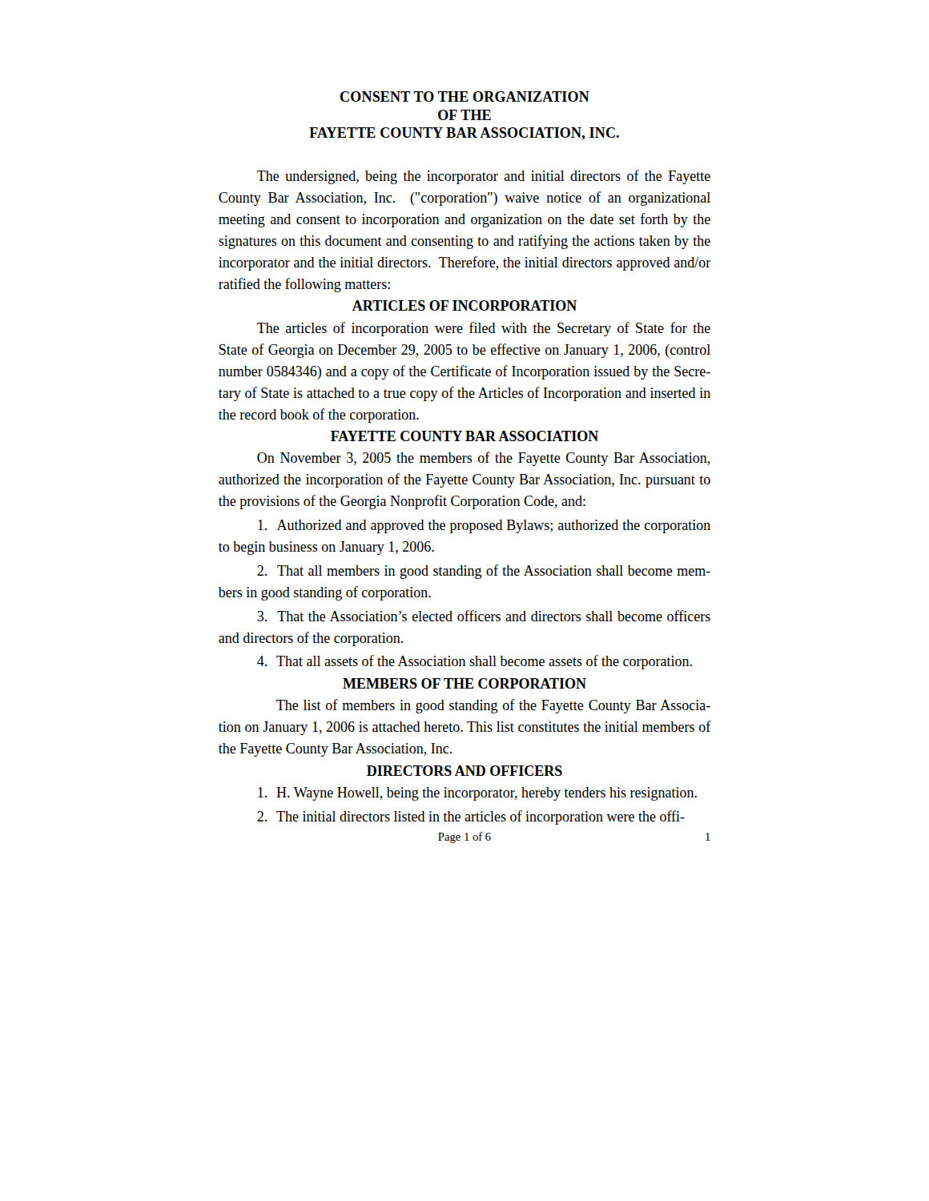CONSENT TO THE ORGANIZATION OF THE FAYETTE COUNTY BAR ASSOCIATION, INC.
The undersigned, being the incorporator and initial directors of the Fayette County Bar Association, Inc. ("corporation") waive notice of an organizational meeting and consent to incorporation and organization on the date set forth by the signatures on this document and consenting to and ratifying the actions taken by the incorporator and the initial directors. Therefore, the initial directors approved and/or ratified the following matters:
ARTICLES OF INCORPORATION
The articles of incorporation were filed with the Secretary of State for the State of Georgia on December 29, 2005 to be effective on January 1, 2006, (control number 0584346) and a copy of the Certificate of Incorporation issued by the Sec­retary of State is attached to a true copy of the Articles of Incorporation and in­serted in the record book of the corporation.
FAYETTE COUNTY BAR ASSOCIATION
On November 3, 2005 the members of the Fayette County Bar Association, authorized the incorporation of the Fayette County Bar Association, Inc. pursuant to the provisions of the Georgia Nonprofit Corporation Code, and:
1. Authorized and approved the proposed Bylaws; authorized the corpora­tion to begin business on January 1, 2006.
2. That all members in good standing of the Association shall become members in good standing of corporation.
3. That the Association’s elected officers and directors shall become offi­cers and directors of the corporation.
4. That all assets of the Association shall become assets of the corporation.
MEMBERS OF THE CORPORATION
The list of members in good standing of the Fayette County Bar Asso­ciation on January 1, 2006 is attached hereto. This list constitutes the initial mem­bers of the Fayette County Bar Association, Inc.
DIRECTORS AND OFFICERS
1. H. Wayne Howell, being the incorporator, hereby tenders his resigna­tion.
2. The initial directors listed in the articles of incorporation were the offi-
Page 1 of 6
1